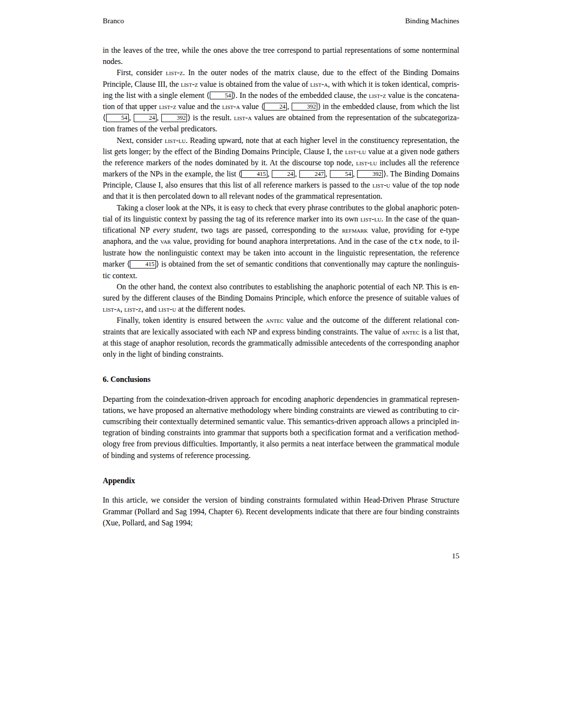Branco Binding Machines
in the leaves of the tree, while the ones above the tree correspond to partial representations of some nonterminal nodes.
First, consider list-z. In the outer nodes of the matrix clause, due to the effect of the Binding Domains Principle, Clause III, the list-z value is obtained from the value of list-a, with which it is token identical, comprising the list with a single element ⟨54⟩. In the nodes of the embedded clause, the list-z value is the concatenation of that upper list-z value and the list-a value ⟨24, 392⟩ in the embedded clause, from which the list ⟨54, 24, 392⟩ is the result. list-a values are obtained from the representation of the subcategorization frames of the verbal predicators.
Next, consider list-lu. Reading upward, note that at each higher level in the constituency representation, the list gets longer; by the effect of the Binding Domains Principle, Clause I, the list-lu value at a given node gathers the reference markers of the nodes dominated by it. At the discourse top node, list-lu includes all the reference markers of the NPs in the example, the list ⟨415, 24, 247, 54, 392⟩. The Binding Domains Principle, Clause I, also ensures that this list of all reference markers is passed to the list-u value of the top node and that it is then percolated down to all relevant nodes of the grammatical representation.
Taking a closer look at the NPs, it is easy to check that every phrase contributes to the global anaphoric potential of its linguistic context by passing the tag of its reference marker into its own list-lu. In the case of the quantificational NP every student, two tags are passed, corresponding to the refmark value, providing for e-type anaphora, and the var value, providing for bound anaphora interpretations. And in the case of the ctx node, to illustrate how the nonlinguistic context may be taken into account in the linguistic representation, the reference marker ⟨415⟩ is obtained from the set of semantic conditions that conventionally may capture the nonlinguistic context.
On the other hand, the context also contributes to establishing the anaphoric potential of each NP. This is ensured by the different clauses of the Binding Domains Principle, which enforce the presence of suitable values of list-a, list-z, and list-u at the different nodes.
Finally, token identity is ensured between the antec value and the outcome of the different relational constraints that are lexically associated with each NP and express binding constraints. The value of antec is a list that, at this stage of anaphor resolution, records the grammatically admissible antecedents of the corresponding anaphor only in the light of binding constraints.
6. Conclusions
Departing from the coindexation-driven approach for encoding anaphoric dependencies in grammatical representations, we have proposed an alternative methodology where binding constraints are viewed as contributing to circumscribing their contextually determined semantic value. This semantics-driven approach allows a principled integration of binding constraints into grammar that supports both a specification format and a verification methodology free from previous difficulties. Importantly, it also permits a neat interface between the grammatical module of binding and systems of reference processing.
Appendix
In this article, we consider the version of binding constraints formulated within Head-Driven Phrase Structure Grammar (Pollard and Sag 1994, Chapter 6). Recent developments indicate that there are four binding constraints (Xue, Pollard, and Sag 1994;
15